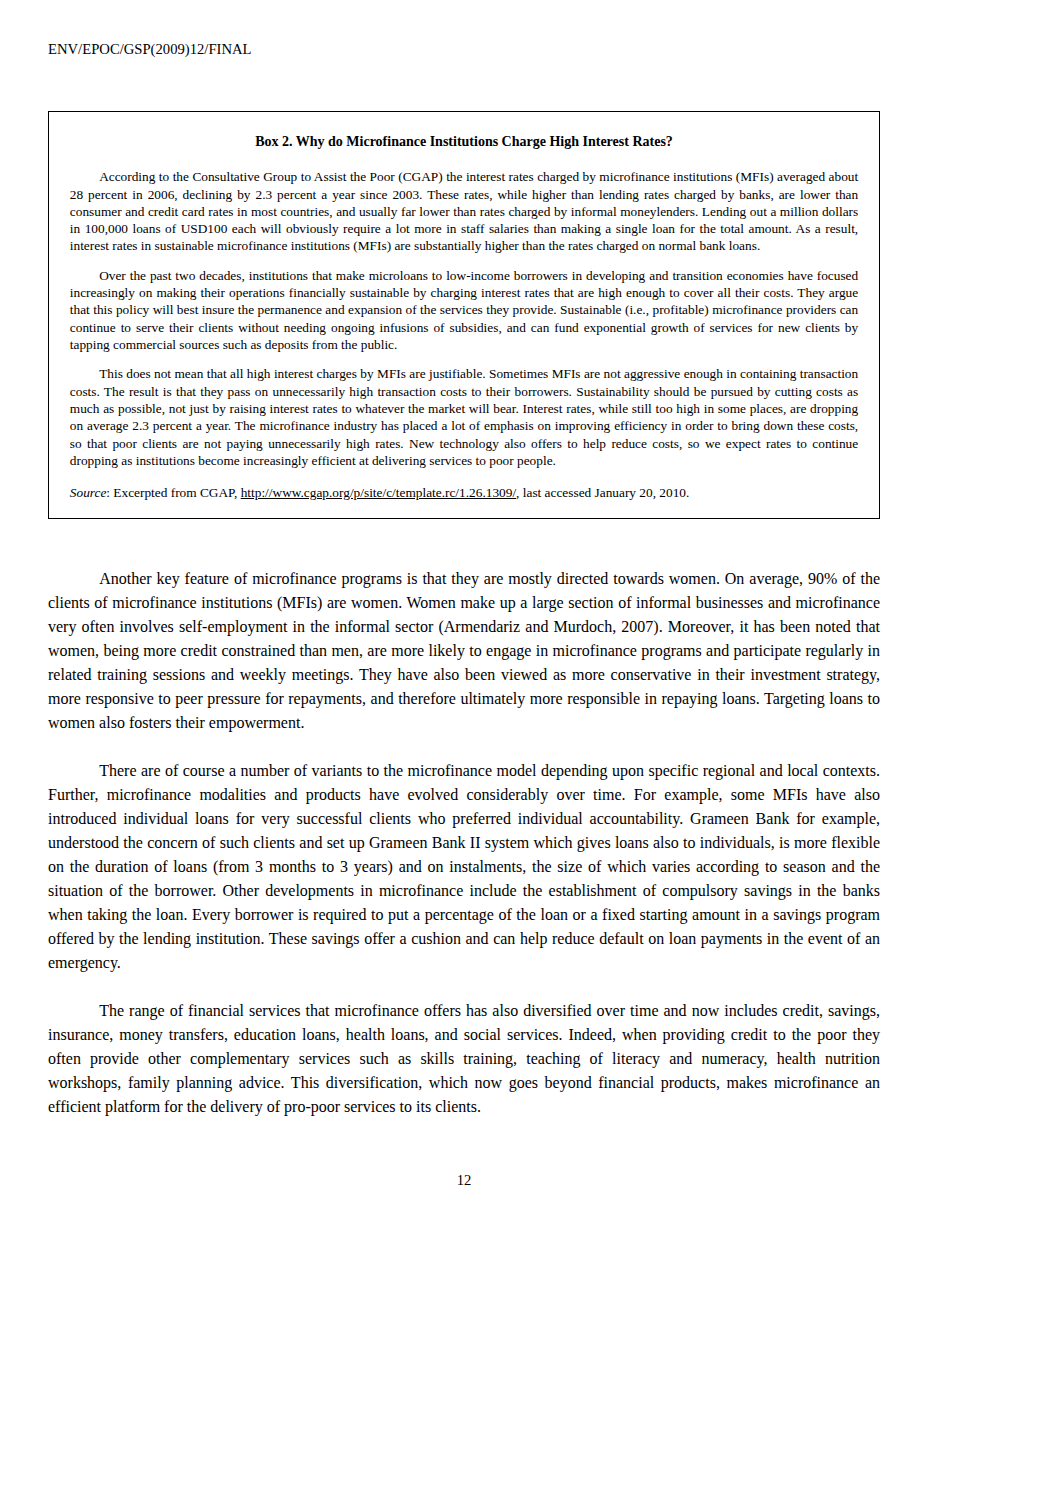ENV/EPOC/GSP(2009)12/FINAL
Box 2. Why do Microfinance Institutions Charge High Interest Rates?
According to the Consultative Group to Assist the Poor (CGAP) the interest rates charged by microfinance institutions (MFIs) averaged about 28 percent in 2006, declining by 2.3 percent a year since 2003. These rates, while higher than lending rates charged by banks, are lower than consumer and credit card rates in most countries, and usually far lower than rates charged by informal moneylenders. Lending out a million dollars in 100,000 loans of USD100 each will obviously require a lot more in staff salaries than making a single loan for the total amount. As a result, interest rates in sustainable microfinance institutions (MFIs) are substantially higher than the rates charged on normal bank loans.
Over the past two decades, institutions that make microloans to low-income borrowers in developing and transition economies have focused increasingly on making their operations financially sustainable by charging interest rates that are high enough to cover all their costs. They argue that this policy will best insure the permanence and expansion of the services they provide. Sustainable (i.e., profitable) microfinance providers can continue to serve their clients without needing ongoing infusions of subsidies, and can fund exponential growth of services for new clients by tapping commercial sources such as deposits from the public.
This does not mean that all high interest charges by MFIs are justifiable. Sometimes MFIs are not aggressive enough in containing transaction costs. The result is that they pass on unnecessarily high transaction costs to their borrowers. Sustainability should be pursued by cutting costs as much as possible, not just by raising interest rates to whatever the market will bear. Interest rates, while still too high in some places, are dropping on average 2.3 percent a year. The microfinance industry has placed a lot of emphasis on improving efficiency in order to bring down these costs, so that poor clients are not paying unnecessarily high rates. New technology also offers to help reduce costs, so we expect rates to continue dropping as institutions become increasingly efficient at delivering services to poor people.
Source: Excerpted from CGAP, http://www.cgap.org/p/site/c/template.rc/1.26.1309/, last accessed January 20, 2010.
Another key feature of microfinance programs is that they are mostly directed towards women. On average, 90% of the clients of microfinance institutions (MFIs) are women. Women make up a large section of informal businesses and microfinance very often involves self-employment in the informal sector (Armendariz and Murdoch, 2007). Moreover, it has been noted that women, being more credit constrained than men, are more likely to engage in microfinance programs and participate regularly in related training sessions and weekly meetings. They have also been viewed as more conservative in their investment strategy, more responsive to peer pressure for repayments, and therefore ultimately more responsible in repaying loans. Targeting loans to women also fosters their empowerment.
There are of course a number of variants to the microfinance model depending upon specific regional and local contexts. Further, microfinance modalities and products have evolved considerably over time. For example, some MFIs have also introduced individual loans for very successful clients who preferred individual accountability. Grameen Bank for example, understood the concern of such clients and set up Grameen Bank II system which gives loans also to individuals, is more flexible on the duration of loans (from 3 months to 3 years) and on instalments, the size of which varies according to season and the situation of the borrower. Other developments in microfinance include the establishment of compulsory savings in the banks when taking the loan. Every borrower is required to put a percentage of the loan or a fixed starting amount in a savings program offered by the lending institution. These savings offer a cushion and can help reduce default on loan payments in the event of an emergency.
The range of financial services that microfinance offers has also diversified over time and now includes credit, savings, insurance, money transfers, education loans, health loans, and social services. Indeed, when providing credit to the poor they often provide other complementary services such as skills training, teaching of literacy and numeracy, health nutrition workshops, family planning advice. This diversification, which now goes beyond financial products, makes microfinance an efficient platform for the delivery of pro-poor services to its clients.
12